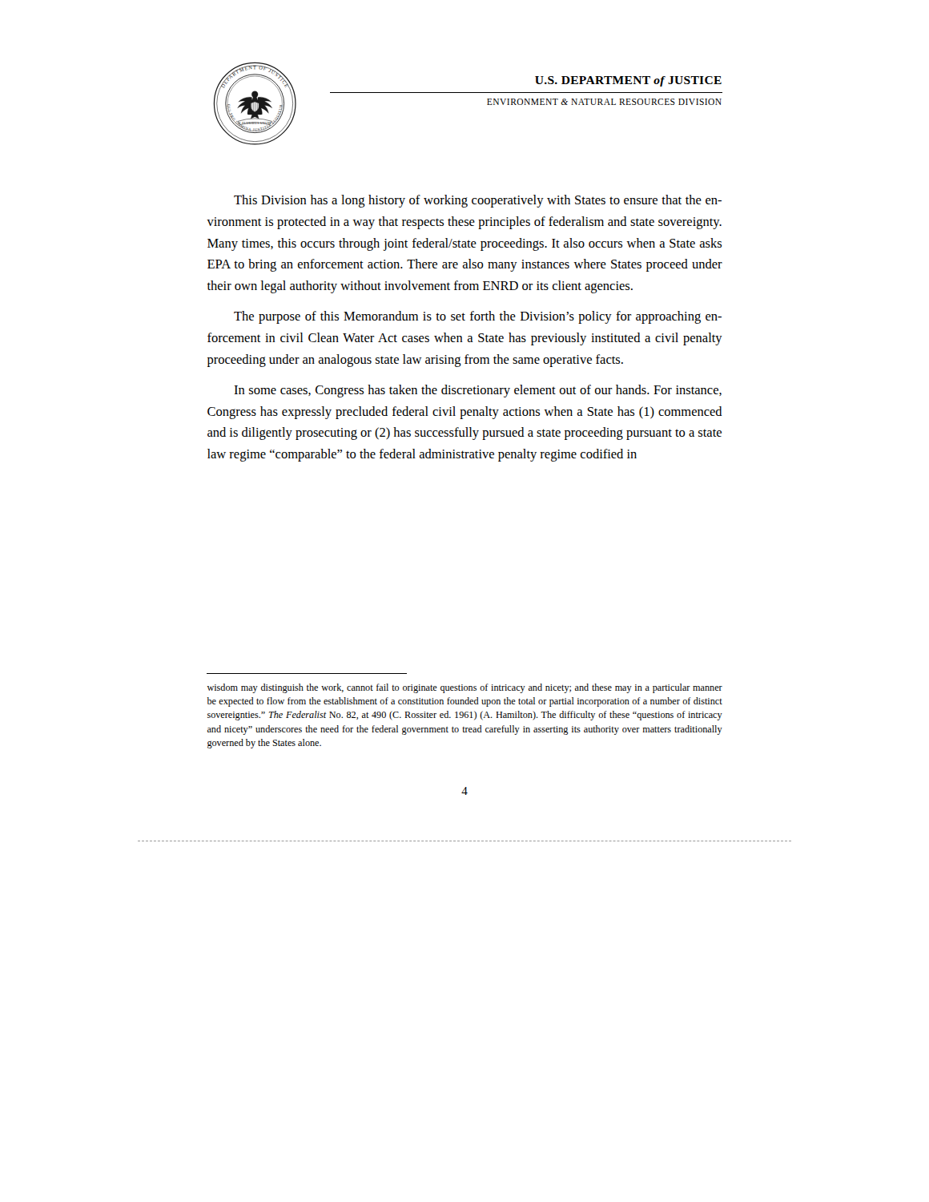DEPARTMENT OF JUSTICE QUI PRO DOMINA JUSTITIA SEQUITUR E PLURIBUS UNUM
U.S. DEPARTMENT of JUSTICE
ENVIRONMENT & NATURAL RESOURCES DIVISION
This Division has a long history of working cooperatively with States to ensure that the environment is protected in a way that respects these principles of federalism and state sovereignty. Many times, this occurs through joint federal/state proceedings. It also occurs when a State asks EPA to bring an enforcement action. There are also many instances where States proceed under their own legal authority without involvement from ENRD or its client agencies.
The purpose of this Memorandum is to set forth the Division’s policy for approaching enforcement in civil Clean Water Act cases when a State has previously instituted a civil penalty proceeding under an analogous state law arising from the same operative facts.
In some cases, Congress has taken the discretionary element out of our hands. For instance, Congress has expressly precluded federal civil penalty actions when a State has (1) commenced and is diligently prosecuting or (2) has successfully pursued a state proceeding pursuant to a state law regime “comparable” to the federal administrative penalty regime codified in
wisdom may distinguish the work, cannot fail to originate questions of intricacy and nicety; and these may in a particular manner be expected to flow from the establishment of a constitution founded upon the total or partial incorporation of a number of distinct sovereignties.” The Federalist No. 82, at 490 (C. Rossiter ed. 1961) (A. Hamilton). The difficulty of these “questions of intricacy and nicety” underscores the need for the federal government to tread carefully in asserting its authority over matters traditionally governed by the States alone.
4